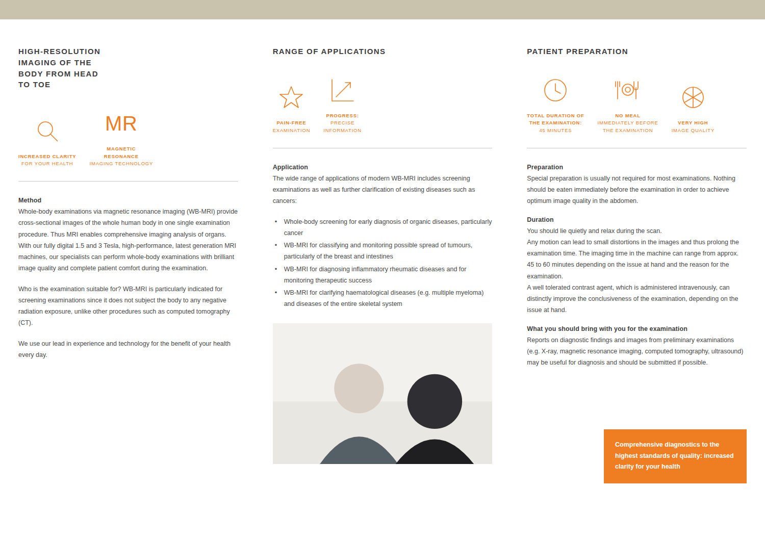High-resolution imaging of the body from head to toe
Increased clarity
for your health
MR
Magnetic
resonance
imaging technology
Method
Whole-body examinations via magnetic resonance imaging (WB-MRI) provide cross-sectional images of the whole human body in one single examination procedure. Thus MRI enables comprehensive imaging analysis of organs.
With our fully digital 1.5 and 3 Tesla, high-performance, latest generation MRI machines, our specialists can perform whole-body examinations with brilliant image quality and complete patient comfort during the examination.
Who is the examination suitable for? WB-MRI is particularly indicated for screening examinations since it does not subject the body to any negative radiation exposure, unlike other procedures such as computed tomography (CT).
We use our lead in experience and technology for the benefit of your health every day.
Range of applications
Pain-free
examination
Progress:
precise
information
Application
The wide range of applications of modern WB-MRI includes screening examinations as well as further clarification of existing diseases such as cancers:
Whole-body screening for early diagnosis of organic diseases, particularly cancer
WB-MRI for classifying and monitoring possible spread of tumours, particularly of the breast and intestines
WB-MRI for diagnosing inflammatory rheumatic diseases and for monitoring therapeutic success
WB-MRI for clarifying haematological diseases (e.g. multiple myeloma) and diseases of the entire skeletal system
Patient preparation
Total duration of
the examination:
45 minutes
No meal
immediately before
the examination
Very high
image quality
Preparation
Special preparation is usually not required for most examinations. Nothing should be eaten immediately before the examination in order to achieve optimum image quality in the abdomen.
Duration
You should lie quietly and relax during the scan.
Any motion can lead to small distortions in the images and thus prolong the examination time. The imaging time in the machine can range from approx. 45 to 60 minutes depending on the issue at hand and the reason for the examination.
A well tolerated contrast agent, which is administered intravenously, can distinctly improve the conclusiveness of the examination, depending on the issue at hand.
What you should bring with you for the examination
Reports on diagnostic findings and images from preliminary examinations (e.g. X-ray, magnetic resonance imaging, computed tomography, ultrasound) may be useful for diagnosis and should be submitted if possible.
Comprehensive diagnostics to the highest standards of quality: increased clarity for your health